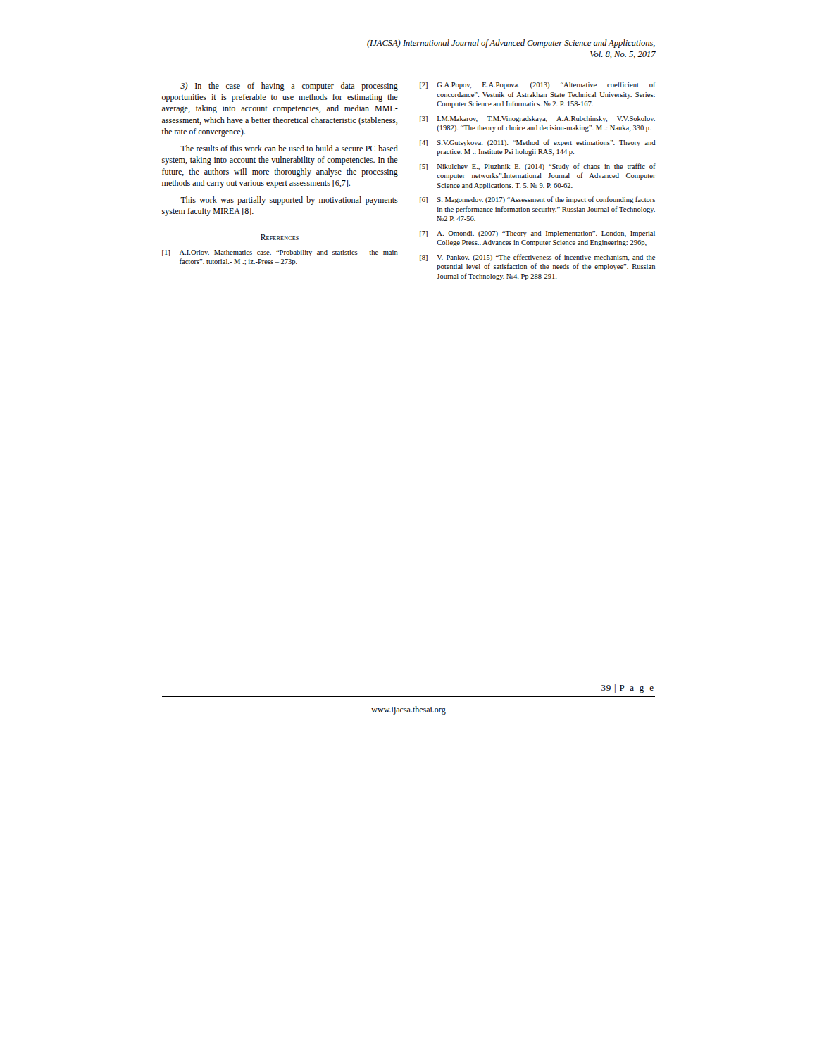(IJACSA) International Journal of Advanced Computer Science and Applications,
Vol. 8, No. 5, 2017
3) In the case of having a computer data processing opportunities it is preferable to use methods for estimating the average, taking into account competencies, and median MML-assessment, which have a better theoretical characteristic (stableness, the rate of convergence).
The results of this work can be used to build a secure PC-based system, taking into account the vulnerability of competencies. In the future, the authors will more thoroughly analyse the processing methods and carry out various expert assessments [6,7].
This work was partially supported by motivational payments system faculty MIREA [8].
References
[1] A.I.Orlov. Mathematics case. “Probability and statistics - the main factors”. tutorial.- M .; iz.-Press – 273p.
[2] G.A.Popov, E.A.Popova. (2013) “Alternative coefficient of concordance”. Vestnik of Astrakhan State Technical University. Series: Computer Science and Informatics. № 2. P. 158-167.
[3] I.M.Makarov, T.M.Vinogradskaya, A.A.Rubchinsky, V.V.Sokolov. (1982). “The theory of choice and decision-making”. M .: Nauka, 330 p.
[4] S.V.Gutsykova. (2011). “Method of expert estimations”. Theory and practice. M .: Institute Psi hologii RAS, 144 p.
[5] Nikulchev E., Pluzhnik E. (2014) “Study of chaos in the traffic of computer networks”.International Journal of Advanced Computer Science and Applications. T. 5. № 9. P. 60-62.
[6] S. Magomedov. (2017) “Assessment of the impact of confounding factors in the performance information security.” Russian Journal of Technology. №2 P. 47-56.
[7] A. Omondi. (2007) “Theory and Implementation”. London, Imperial College Press.. Advances in Computer Science and Engineering: 296p,
[8] V. Pankov. (2015) “The effectiveness of incentive mechanism, and the potential level of satisfaction of the needs of the employee”. Russian Journal of Technology. №4. Pp 288-291.
39 | P a g e
www.ijacsa.thesai.org